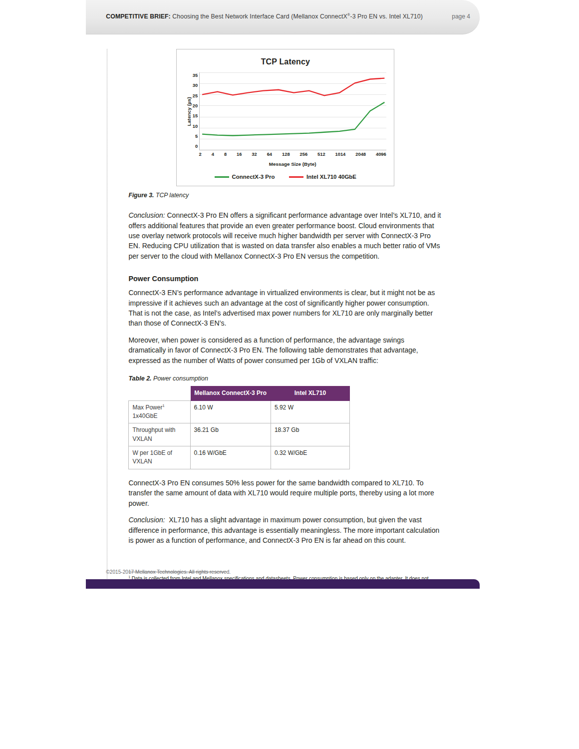COMPETITIVE BRIEF: Choosing the Best Network Interface Card (Mellanox ConnectX®-3 Pro EN vs. Intel XL710)
page 4
TCP Latency
Latency (µs)
35
30
25
20
15
10
5
0
248163264128256512101420484096
Message Size (Byte)
ConnectX-3 Pro
Intel XL710 40GbE
Figure 3. TCP latency
Conclusion: ConnectX-3 Pro EN offers a significant performance advantage over Intel’s XL710, and it offers additional features that provide an even greater performance boost. Cloud environments that use overlay network protocols will receive much higher bandwidth per server with ConnectX-3 Pro EN. Reducing CPU utilization that is wasted on data transfer also enables a much better ratio of VMs per server to the cloud with Mellanox ConnectX-3 Pro EN versus the competition.
Power Consumption
ConnectX-3 EN’s performance advantage in virtualized environments is clear, but it might not be as impressive if it achieves such an advantage at the cost of significantly higher power consumption. That is not the case, as Intel’s advertised max power numbers for XL710 are only marginally better than those of ConnectX-3 EN’s.
Moreover, when power is considered as a function of performance, the advantage swings dramatically in favor of ConnectX-3 Pro EN. The following table demonstrates that advantage, expressed as the number of Watts of power consumed per 1Gb of VXLAN traffic:
Table 2. Power consumption
| | Mellanox ConnectX-3 Pro | Intel XL710 |
| --- | --- | --- |
| Max Power 1 1x40GbE | 6.10 W | 5.92 W |
| Throughput with VXLAN | 36.21 Gb | 18.37 Gb |
| W per 1GbE of VXLAN | 0.16 W/GbE | 0.32 W/GbE |
ConnectX-3 Pro EN consumes 50% less power for the same bandwidth compared to XL710. To transfer the same amount of data with XL710 would require multiple ports, thereby using a lot more power.
Conclusion: XL710 has a slight advantage in maximum power consumption, but given the vast difference in performance, this advantage is essentially meaningless. The more important calculation is power as a function of performance, and ConnectX-3 Pro EN is far ahead on this count.
1 Data is collected from Intel and Mellanox specifications and datasheets. Power consumption is based only on the adapter. It does not include cooling, installation, and other tangential factors.
©2015-2017 Mellanox Technologies. All rights reserved.